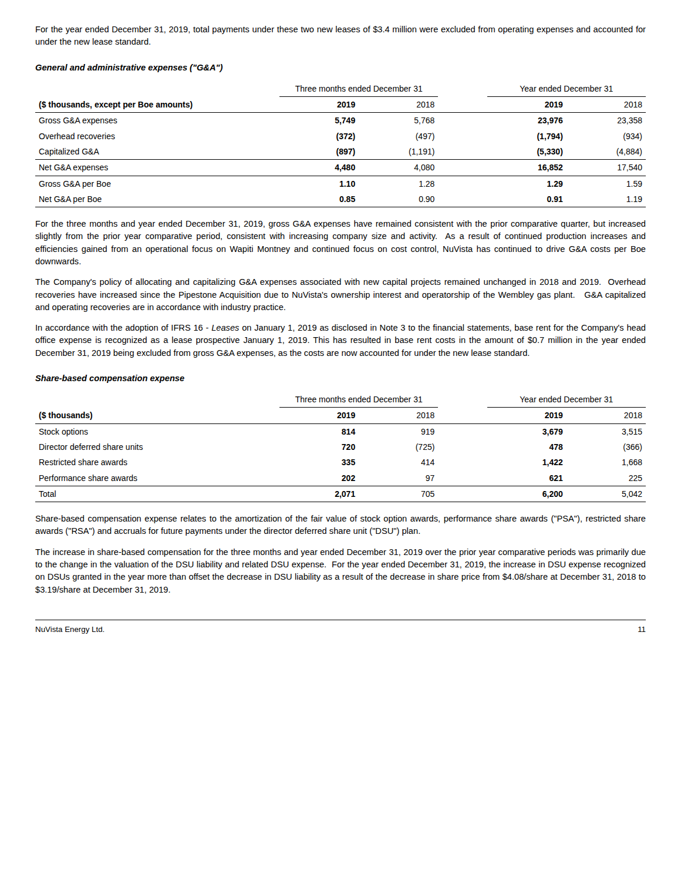For the year ended December 31, 2019, total payments under these two new leases of $3.4 million were excluded from operating expenses and accounted for under the new lease standard.
General and administrative expenses ("G&A")
| | Three months ended December 31 | | Year ended December 31 |
| --- | --- | --- | --- |
| ($ thousands, except per Boe amounts) | 2019 | 2018 | | 2019 | 2018 |
| Gross G&A expenses | 5,749 | 5,768 | | 23,976 | 23,358 |
| Overhead recoveries | (372) | (497) | | (1,794) | (934) |
| Capitalized G&A | (897) | (1,191) | | (5,330) | (4,884) |
| Net G&A expenses | 4,480 | 4,080 | | 16,852 | 17,540 |
| Gross G&A per Boe | 1.10 | 1.28 | | 1.29 | 1.59 |
| Net G&A per Boe | 0.85 | 0.90 | | 0.91 | 1.19 |
For the three months and year ended December 31, 2019, gross G&A expenses have remained consistent with the prior comparative quarter, but increased slightly from the prior year comparative period, consistent with increasing company size and activity. As a result of continued production increases and efficiencies gained from an operational focus on Wapiti Montney and continued focus on cost control, NuVista has continued to drive G&A costs per Boe downwards.
The Company's policy of allocating and capitalizing G&A expenses associated with new capital projects remained unchanged in 2018 and 2019. Overhead recoveries have increased since the Pipestone Acquisition due to NuVista's ownership interest and operatorship of the Wembley gas plant. G&A capitalized and operating recoveries are in accordance with industry practice.
In accordance with the adoption of IFRS 16 - Leases on January 1, 2019 as disclosed in Note 3 to the financial statements, base rent for the Company's head office expense is recognized as a lease prospective January 1, 2019. This has resulted in base rent costs in the amount of $0.7 million in the year ended December 31, 2019 being excluded from gross G&A expenses, as the costs are now accounted for under the new lease standard.
Share-based compensation expense
| | Three months ended December 31 | | Year ended December 31 |
| --- | --- | --- | --- |
| ($ thousands) | 2019 | 2018 | | 2019 | 2018 |
| Stock options | 814 | 919 | | 3,679 | 3,515 |
| Director deferred share units | 720 | (725) | | 478 | (366) |
| Restricted share awards | 335 | 414 | | 1,422 | 1,668 |
| Performance share awards | 202 | 97 | | 621 | 225 |
| Total | 2,071 | 705 | | 6,200 | 5,042 |
Share-based compensation expense relates to the amortization of the fair value of stock option awards, performance share awards ("PSA"), restricted share awards ("RSA") and accruals for future payments under the director deferred share unit ("DSU") plan.
The increase in share-based compensation for the three months and year ended December 31, 2019 over the prior year comparative periods was primarily due to the change in the valuation of the DSU liability and related DSU expense. For the year ended December 31, 2019, the increase in DSU expense recognized on DSUs granted in the year more than offset the decrease in DSU liability as a result of the decrease in share price from $4.08/share at December 31, 2018 to $3.19/share at December 31, 2019.
NuVista Energy Ltd. 11